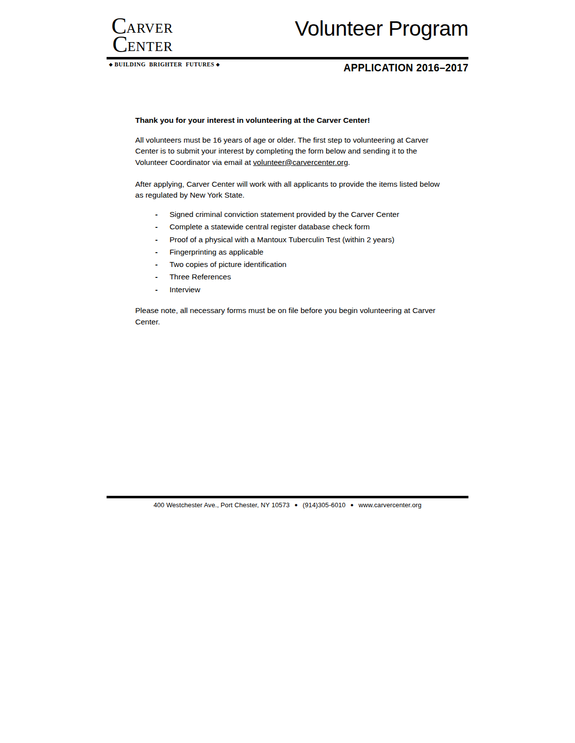CARVER CENTER
Volunteer Program
◆ BUILDING BRIGHTER FUTURES ◆
APPLICATION 2016–2017
Thank you for your interest in volunteering at the Carver Center!
All volunteers must be 16 years of age or older. The first step to volunteering at Carver Center is to submit your interest by completing the form below and sending it to the Volunteer Coordinator via email at volunteer@carvercenter.org.
After applying, Carver Center will work with all applicants to provide the items listed below as regulated by New York State.
Signed criminal conviction statement provided by the Carver Center
Complete a statewide central register database check form
Proof of a physical with a Mantoux Tuberculin Test (within 2 years)
Fingerprinting as applicable
Two copies of picture identification
Three References
Interview
Please note, all necessary forms must be on file before you begin volunteering at Carver Center.
400 Westchester Ave., Port Chester, NY 10573 ● (914)305-6010 ● www.carvercenter.org